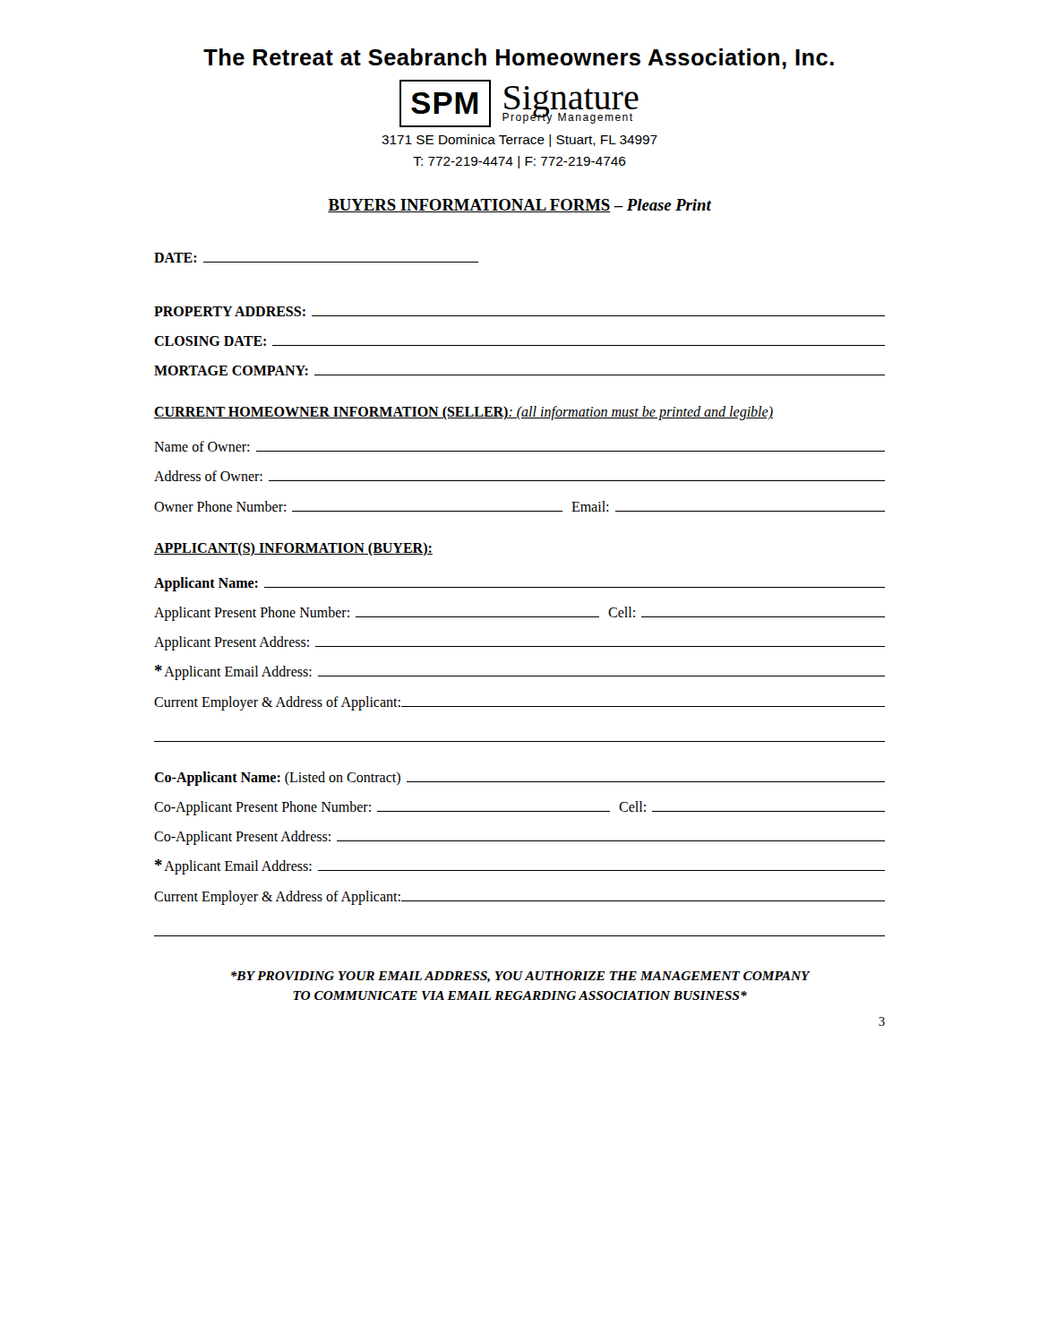The Retreat at Seabranch Homeowners Association, Inc.
SPM Signature Property Management
3171 SE Dominica Terrace | Stuart, FL 34997
T: 772-219-4474 | F: 772-219-4746
BUYERS INFORMATIONAL FORMS – Please Print
DATE:
PROPERTY ADDRESS:
CLOSING DATE:
MORTAGE COMPANY:
CURRENT HOMEOWNER INFORMATION (SELLER): (all information must be printed and legible)
Name of Owner:
Address of Owner:
Owner Phone Number: Email:
APPLICANT(S) INFORMATION (BUYER):
Applicant Name:
Applicant Present Phone Number: Cell:
Applicant Present Address:
*Applicant Email Address:
Current Employer & Address of Applicant:
Co-Applicant Name: (Listed on Contract)
Co-Applicant Present Phone Number: Cell:
Co-Applicant Present Address:
*Applicant Email Address:
Current Employer & Address of Applicant:
*BY PROVIDING YOUR EMAIL ADDRESS, YOU AUTHORIZE THE MANAGEMENT COMPANY
TO COMMUNICATE VIA EMAIL REGARDING ASSOCIATION BUSINESS*
3